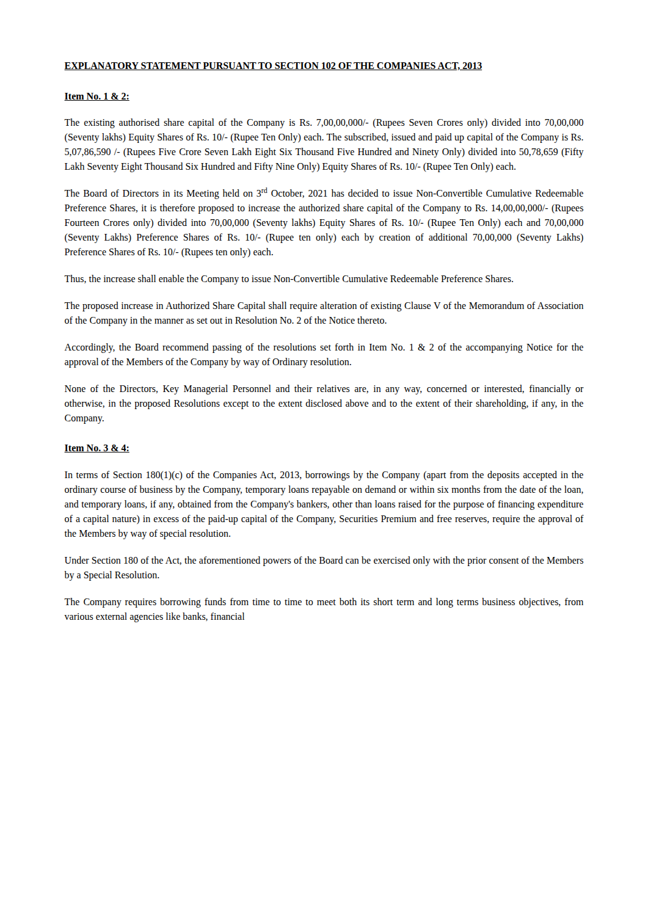EXPLANATORY STATEMENT PURSUANT TO SECTION 102 OF THE COMPANIES ACT, 2013
Item No. 1 & 2:
The existing authorised share capital of the Company is Rs. 7,00,00,000/- (Rupees Seven Crores only) divided into 70,00,000 (Seventy lakhs) Equity Shares of Rs. 10/- (Rupee Ten Only) each. The subscribed, issued and paid up capital of the Company is Rs. 5,07,86,590 /- (Rupees Five Crore Seven Lakh Eight Six Thousand Five Hundred and Ninety Only) divided into 50,78,659 (Fifty Lakh Seventy Eight Thousand Six Hundred and Fifty Nine Only) Equity Shares of Rs. 10/- (Rupee Ten Only) each.
The Board of Directors in its Meeting held on 3rd October, 2021 has decided to issue Non-Convertible Cumulative Redeemable Preference Shares, it is therefore proposed to increase the authorized share capital of the Company to Rs. 14,00,00,000/- (Rupees Fourteen Crores only) divided into 70,00,000 (Seventy lakhs) Equity Shares of Rs. 10/- (Rupee Ten Only) each and 70,00,000 (Seventy Lakhs) Preference Shares of Rs. 10/- (Rupee ten only) each by creation of additional 70,00,000 (Seventy Lakhs) Preference Shares of Rs. 10/- (Rupees ten only) each.
Thus, the increase shall enable the Company to issue Non-Convertible Cumulative Redeemable Preference Shares.
The proposed increase in Authorized Share Capital shall require alteration of existing Clause V of the Memorandum of Association of the Company in the manner as set out in Resolution No. 2 of the Notice thereto.
Accordingly, the Board recommend passing of the resolutions set forth in Item No. 1 & 2 of the accompanying Notice for the approval of the Members of the Company by way of Ordinary resolution.
None of the Directors, Key Managerial Personnel and their relatives are, in any way, concerned or interested, financially or otherwise, in the proposed Resolutions except to the extent disclosed above and to the extent of their shareholding, if any, in the Company.
Item No. 3 & 4:
In terms of Section 180(1)(c) of the Companies Act, 2013, borrowings by the Company (apart from the deposits accepted in the ordinary course of business by the Company, temporary loans repayable on demand or within six months from the date of the loan, and temporary loans, if any, obtained from the Company's bankers, other than loans raised for the purpose of financing expenditure of a capital nature) in excess of the paid-up capital of the Company, Securities Premium and free reserves, require the approval of the Members by way of special resolution.
Under Section 180 of the Act, the aforementioned powers of the Board can be exercised only with the prior consent of the Members by a Special Resolution.
The Company requires borrowing funds from time to time to meet both its short term and long terms business objectives, from various external agencies like banks, financial